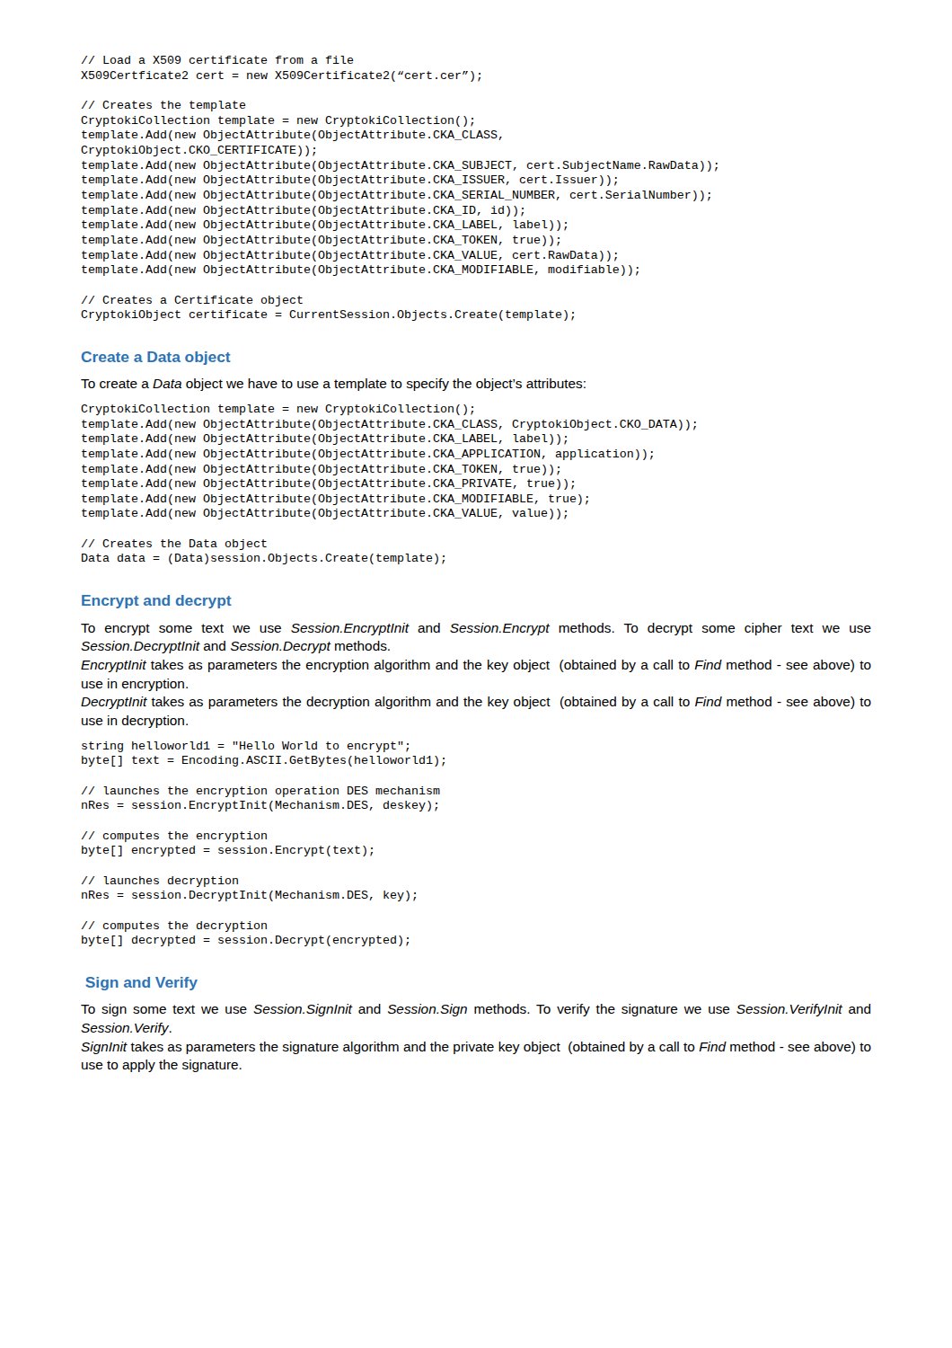// Load a X509 certificate from a file
X509Certficate2 cert = new X509Certificate2(“cert.cer”);

// Creates the template
CryptokiCollection template = new CryptokiCollection();
template.Add(new ObjectAttribute(ObjectAttribute.CKA_CLASS,
CryptokiObject.CKO_CERTIFICATE));
template.Add(new ObjectAttribute(ObjectAttribute.CKA_SUBJECT, cert.SubjectName.RawData));
template.Add(new ObjectAttribute(ObjectAttribute.CKA_ISSUER, cert.Issuer));
template.Add(new ObjectAttribute(ObjectAttribute.CKA_SERIAL_NUMBER, cert.SerialNumber));
template.Add(new ObjectAttribute(ObjectAttribute.CKA_ID, id));
template.Add(new ObjectAttribute(ObjectAttribute.CKA_LABEL, label));
template.Add(new ObjectAttribute(ObjectAttribute.CKA_TOKEN, true));
template.Add(new ObjectAttribute(ObjectAttribute.CKA_VALUE, cert.RawData));
template.Add(new ObjectAttribute(ObjectAttribute.CKA_MODIFIABLE, modifiable));

// Creates a Certificate object
CryptokiObject certificate = CurrentSession.Objects.Create(template);
Create a Data object
To create a Data object we have to use a template to specify the object’s attributes:
CryptokiCollection template = new CryptokiCollection();
template.Add(new ObjectAttribute(ObjectAttribute.CKA_CLASS, CryptokiObject.CKO_DATA));
template.Add(new ObjectAttribute(ObjectAttribute.CKA_LABEL, label));
template.Add(new ObjectAttribute(ObjectAttribute.CKA_APPLICATION, application));
template.Add(new ObjectAttribute(ObjectAttribute.CKA_TOKEN, true));
template.Add(new ObjectAttribute(ObjectAttribute.CKA_PRIVATE, true));
template.Add(new ObjectAttribute(ObjectAttribute.CKA_MODIFIABLE, true);
template.Add(new ObjectAttribute(ObjectAttribute.CKA_VALUE, value));

// Creates the Data object
Data data = (Data)session.Objects.Create(template);
Encrypt and decrypt
To encrypt some text we use Session.EncryptInit and Session.Encrypt methods. To decrypt some cipher text we use Session.DecryptInit and Session.Decrypt methods.
EncryptInit takes as parameters the encryption algorithm and the key object (obtained by a call to Find method - see above) to use in encryption.
DecryptInit takes as parameters the decryption algorithm and the key object (obtained by a call to Find method - see above) to use in decryption.
string helloworld1 = "Hello World to encrypt";
byte[] text = Encoding.ASCII.GetBytes(helloworld1);

// launches the encryption operation DES mechanism
nRes = session.EncryptInit(Mechanism.DES, deskey);

// computes the encryption
byte[] encrypted = session.Encrypt(text);

// launches decryption
nRes = session.DecryptInit(Mechanism.DES, key);

// computes the decryption
byte[] decrypted = session.Decrypt(encrypted);
Sign and Verify
To sign some text we use Session.SignInit and Session.Sign methods. To verify the signature we use Session.VerifyInit and Session.Verify.
SignInit takes as parameters the signature algorithm and the private key object (obtained by a call to Find method - see above) to use to apply the signature.